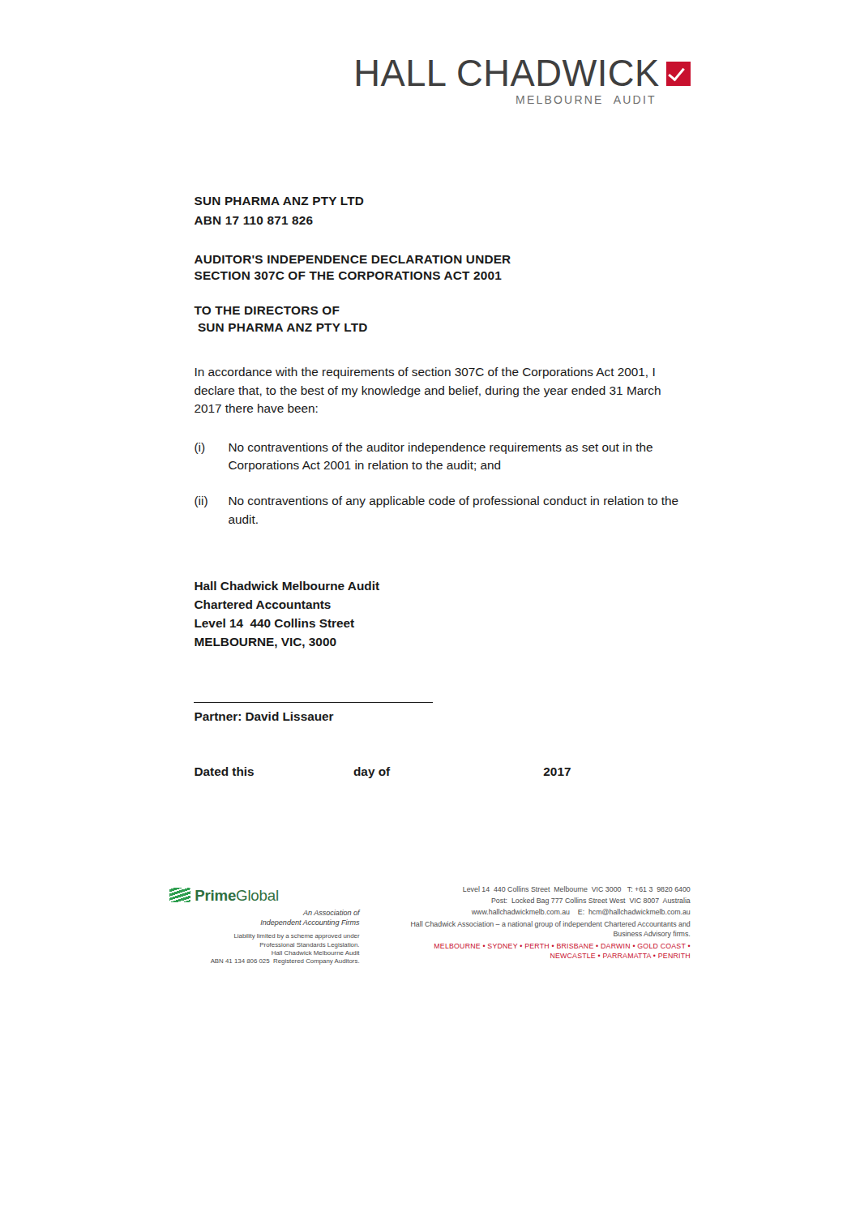HALL CHADWICK
MELBOURNE AUDIT
SUN PHARMA ANZ PTY LTD
ABN 17 110 871 826
AUDITOR'S INDEPENDENCE DECLARATION UNDER
SECTION 307C OF THE CORPORATIONS ACT 2001
TO THE DIRECTORS OF
SUN PHARMA ANZ PTY LTD
In accordance with the requirements of section 307C of the Corporations Act 2001, I declare that, to the best of my knowledge and belief, during the year ended 31 March 2017 there have been:
No contraventions of the auditor independence requirements as set out in the Corporations Act 2001 in relation to the audit; and
No contraventions of any applicable code of professional conduct in relation to the audit.
Hall Chadwick Melbourne Audit
Chartered Accountants
Level 14 440 Collins Street
MELBOURNE, VIC, 3000
Partner: David Lissauer
Dated this day of 2017
Prime Global
An Association of
Independent Accounting Firms
Liability limited by a scheme approved under
Professional Standards Legislation.
Hall Chadwick Melbourne Audit
ABN 41 134 806 025 Registered Company Auditors.
Level 14 440 Collins Street Melbourne VIC 3000 T: +61 3 9820 6400
Post: Locked Bag 777 Collins Street West VIC 8007 Australia
www.hallchadwickmelb.com.au E: hcm@hallchadwickmelb.com.au
Hall Chadwick Association – a national group of independent Chartered Accountants and Business Advisory firms.
MELBOURNE • SYDNEY • PERTH • BRISBANE • DARWIN • GOLD COAST • NEWCASTLE • PARRAMATTA • PENRITH